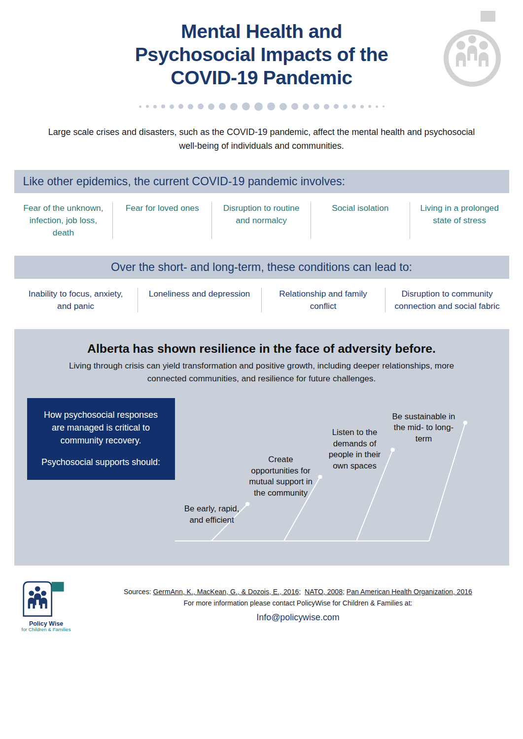Mental Health and
Psychosocial Impacts of the
COVID-19 Pandemic
Large scale crises and disasters, such as the COVID-19 pandemic, affect the mental health and psychosocial well-being of individuals and communities.
Like other epidemics, the current COVID-19 pandemic involves:
Fear of the unknown, infection, job loss, death
Fear for loved ones
Disruption to routine and normalcy
Social isolation
Living in a prolonged state of stress
Over the short- and long-term, these conditions can lead to:
Inability to focus, anxiety, and panic
Loneliness and depression
Relationship and family conflict
Disruption to community connection and social fabric
Alberta has shown resilience in the face of adversity before.
Living through crisis can yield transformation and positive growth, including deeper relationships, more connected communities, and resilience for future challenges.
How psychosocial responses are managed is critical to community recovery.
Psychosocial supports should:
Be early, rapid, and efficient
Create opportunities for mutual support in the community
Listen to the demands of people in their own spaces
Be sustainable in the mid- to long-term
Policy Wisefor Children & Families
Sources: GermAnn, K., MacKean, G., & Dozois, E., 2016; NATO, 2008; Pan American Health Organization, 2016
For more information please contact PolicyWise for Children & Families at: Info@policywise.com